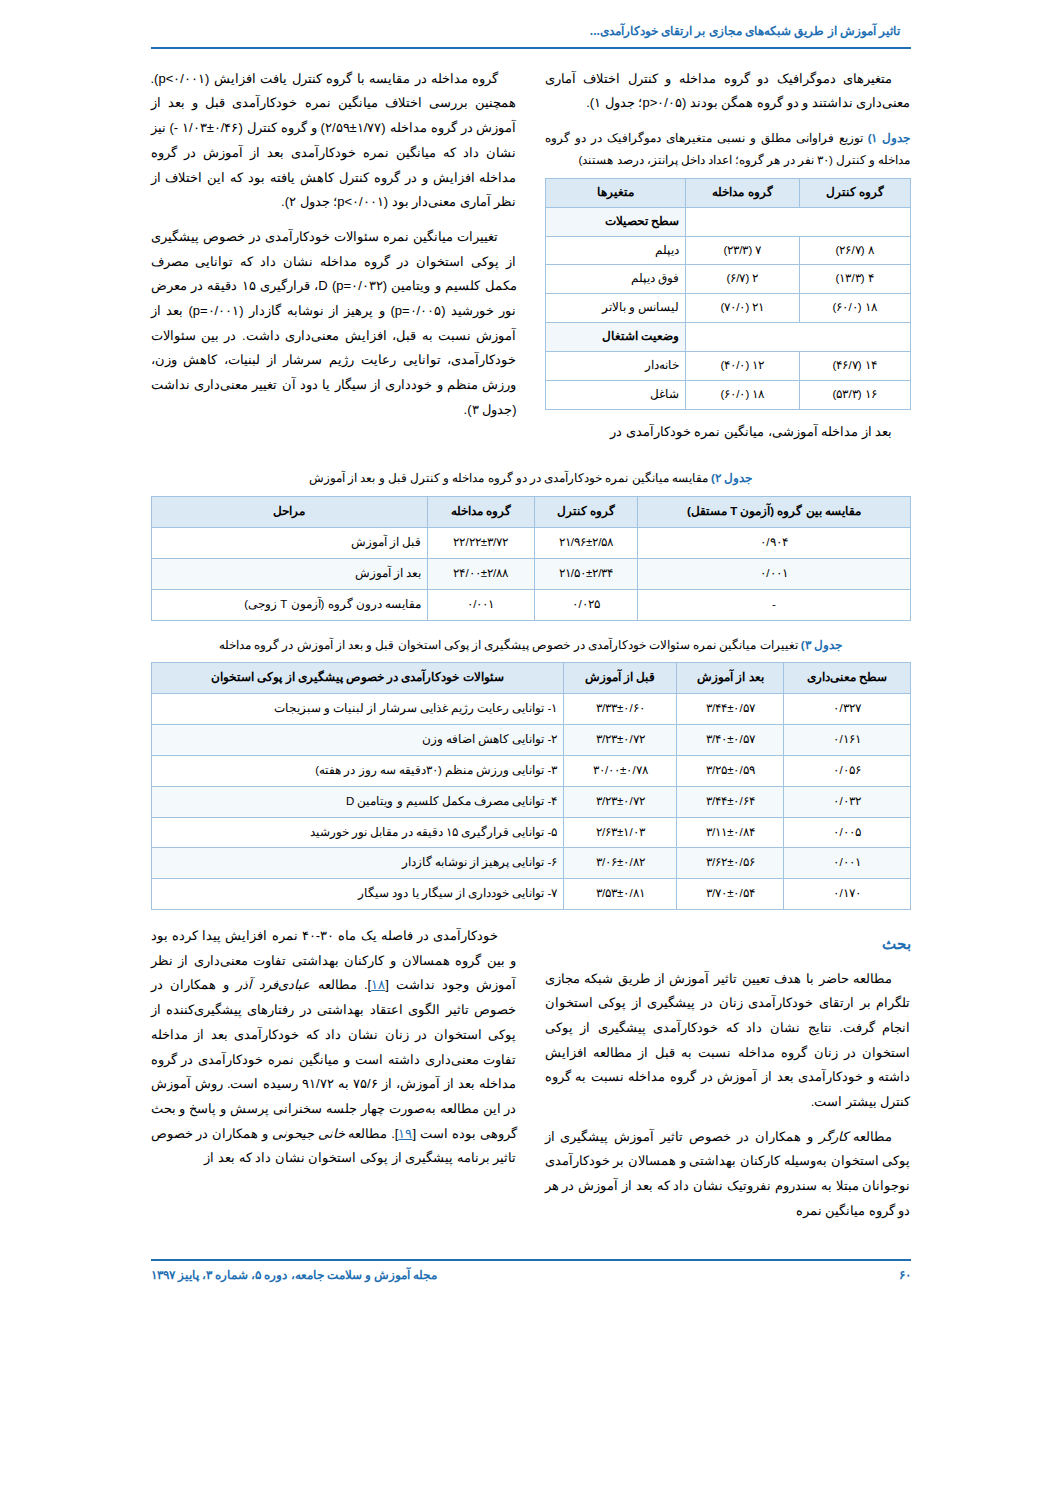تاثیر آموزش از طریق شبکه‌های مجازی بر ارتقای خودکارآمدی...
گروه مداخله در مقایسه با گروه کنترل یافت افزایش (p<۰/۰۰۱). همچنین بررسی اختلاف میانگین نمره خودکارآمدی قبل و بعد از آموزش در گروه مداخله (۱/۷۷±۲/۵۹) و گروه کنترل (۰/۴۶±۱/۰۳ -) نیز نشان داد که میانگین نمره خودکارآمدی بعد از آموزش در گروه مداخله افزایش و در گروه کنترل کاهش یافته بود که این اختلاف از نظر آماری معنی‌دار بود (p<۰/۰۰۱؛ جدول ۲).
تغییرات میانگین نمره سئوالات خودکارآمدی در خصوص پیشگیری از پوکی استخوان در گروه مداخله نشان داد که توانایی مصرف مکمل کلسیم و ویتامین D (p=۰/۰۳۲)، قرارگیری ۱۵ دقیقه در معرض نور خورشید (p=۰/۰۰۵) و پرهیز از نوشابه گازدار (p=۰/۰۰۱) بعد از آموزش نسبت به قبل، افزایش معنی‌داری داشت. در بین سئوالات خودکارآمدی، توانایی رعایت رژیم سرشار از لبنیات، کاهش وزن، ورزش منظم و خودداری از سیگار یا دود آن تغییر معنی‌داری نداشت (جدول ۳).
متغیرهای دموگرافیک دو گروه مداخله و کنترل اختلاف آماری معنی‌داری نداشتند و دو گروه همگن بودند (p>۰/۰۵؛ جدول ۱).
جدول ۱) توزیع فراوانی مطلق و نسبی متغیرهای دموگرافیک در دو گروه مداخله و کنترل (۳۰ نفر در هر گروه؛ اعداد داخل پرانتز، درصد هستند)
| گروه کنترل | گروه مداخله | متغیرها |
| --- | --- | --- |
| | سطح تحصیلات |
| ۸ (۲۶/۷) | ۷ (۲۳/۳) | دیپلم |
| ۴ (۱۳/۳) | ۲ (۶/۷) | فوق دیپلم |
| ۱۸ (۶۰/۰) | ۲۱ (۷۰/۰) | لیسانس و بالاتر |
| | وضعیت اشتغال |
| ۱۴ (۴۶/۷) | ۱۲ (۴۰/۰) | خانه‌دار |
| ۱۶ (۵۳/۳) | ۱۸ (۶۰/۰) | شاغل |
بعد از مداخله آموزشی، میانگین نمره خودکارآمدی در
جدول ۲) مقایسه میانگین نمره خودکارآمدی در دو گروه مداخله و کنترل قبل و بعد از آموزش
| مقایسه بین گروه (آزمون T مستقل) | گروه کنترل | گروه مداخله | مراحل |
| --- | --- | --- | --- |
| ۰/۹۰۴ | ۲۱/۹۶±۲/۵۸ | ۲۲/۲۲±۳/۷۲ | قبل از آموزش |
| ۰/۰۰۱ | ۲۱/۵۰±۲/۳۴ | ۲۴/۰۰±۲/۸۸ | بعد از آموزش |
| - | ۰/۰۲۵ | ۰/۰۰۱ | مقایسه درون گروه (آزمون T زوجی) |
جدول ۳) تغییرات میانگین نمره سئوالات خودکارآمدی در خصوص پیشگیری از پوکی استخوان قبل و بعد از آموزش در گروه مداخله
| سطح معنی‌داری | بعد از آموزش | قبل از آموزش | سئوالات خودکارآمدی در خصوص پیشگیری از پوکی استخوان |
| --- | --- | --- | --- |
| ۰/۳۲۷ | ۳/۴۴±۰/۵۷ | ۳/۳۳±۰/۶۰ | ۱- توانایی رعایت رژیم غذایی سرشار از لبنیات و سبزیجات |
| ۰/۱۶۱ | ۳/۴۰±۰/۵۷ | ۳/۲۳±۰/۷۲ | ۲- توانایی کاهش اضافه وزن |
| ۰/۰۵۶ | ۳/۲۵±۰/۵۹ | ۳۰/۰۰±۰/۷۸ | ۳- توانایی ورزش منظم (۳۰دقیقه سه روز در هفته) |
| ۰/۰۳۲ | ۳/۴۴±۰/۶۴ | ۳/۲۳±۰/۷۲ | ۴- توانایی مصرف مکمل کلسیم و ویتامین D |
| ۰/۰۰۵ | ۳/۱۱±۰/۸۴ | ۲/۶۳±۱/۰۳ | ۵- توانایی قرارگیری ۱۵ دقیقه در مقابل نور خورشید |
| ۰/۰۰۱ | ۳/۶۲±۰/۵۶ | ۳/۰۶±۰/۸۲ | ۶- توانایی پرهیز از نوشابه گازدار |
| ۰/۱۷۰ | ۳/۷۰±۰/۵۴ | ۳/۵۳±۰/۸۱ | ۷- توانایی خودداری از سیگار یا دود سیگار |
خودکارآمدی در فاصله یک ماه ۳۰-۴۰ نمره افزایش پیدا کرده بود و بین گروه همسالان و کارکنان بهداشتی تفاوت معنی‌داری از نظر آموزش وجود نداشت [۱۸]. مطالعه عبادی‌فرد آذر و همکاران در خصوص تاثیر الگوی اعتقاد بهداشتی در رفتارهای پیشگیری‌کننده از پوکی استخوان در زنان نشان داد که خودکارآمدی بعد از مداخله تفاوت معنی‌داری داشته است و میانگین نمره خودکارآمدی در گروه مداخله بعد از آموزش، از ۷۵/۶ به ۹۱/۷۲ رسیده است. روش آموزش در این مطالعه به‌صورت چهار جلسه سخنرانی پرسش و پاسخ و بحث گروهی بوده است [۱۹]. مطالعه خانی جیحونی و همکاران در خصوص تاثیر برنامه پیشگیری از پوکی استخوان نشان داد که بعد از
بحث
مطالعه حاضر با هدف تعیین تاثیر آموزش از طریق شبکه مجازی تلگرام بر ارتقای خودکارآمدی زنان در پیشگیری از پوکی استخوان انجام گرفت. نتایج نشان داد که خودکارآمدی پیشگیری از پوکی استخوان در زنان گروه مداخله نسبت به قبل از مطالعه افزایش داشته و خودکارآمدی بعد از آموزش در گروه مداخله نسبت به گروه کنترل بیشتر است.
مطالعه کارگر و همکاران در خصوص تاثیر آموزش پیشگیری از پوکی استخوان به‌وسیله کارکنان بهداشتی و همسالان بر خودکارآمدی نوجوانان مبتلا به سندروم نفروتیک نشان داد که بعد از آموزش در هر دو گروه میانگین نمره
۶۰
مجله آموزش و سلامت جامعه، دوره ۵، شماره ۳، پاییز ۱۳۹۷